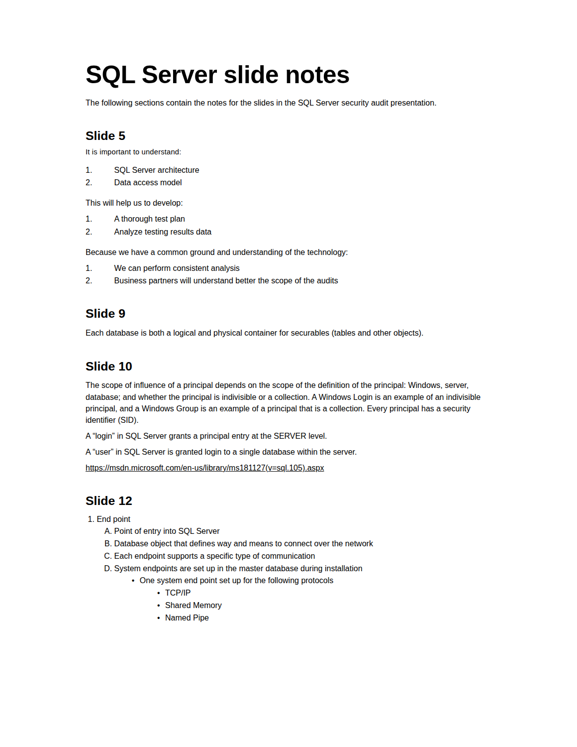SQL Server slide notes
The following sections contain the notes for the slides in the SQL Server security audit presentation.
Slide 5
It is important to understand:
SQL Server architecture
Data access model
This will help us to develop:
A thorough test plan
Analyze testing results data
Because we have a common ground and understanding of the technology:
We can perform consistent analysis
Business partners will understand better the scope of the audits
Slide 9
Each database is both a logical and physical container for securables (tables and other objects).
Slide 10
The scope of influence of a principal depends on the scope of the definition of the principal: Windows, server, database; and whether the principal is indivisible or a collection. A Windows Login is an example of an indivisible principal, and a Windows Group is an example of a principal that is a collection. Every principal has a security identifier (SID).
A “login” in SQL Server grants a principal entry at the SERVER level.
A “user” in SQL Server is granted login to a single database within the server.
https://msdn.microsoft.com/en-us/library/ms181127(v=sql.105).aspx
Slide 12
End point
Point of entry into SQL Server
Database object that defines way and means to connect over the network
Each endpoint supports a specific type of communication
System endpoints are set up in the master database during installation
One system end point set up for the following protocols
TCP/IP
Shared Memory
Named Pipe